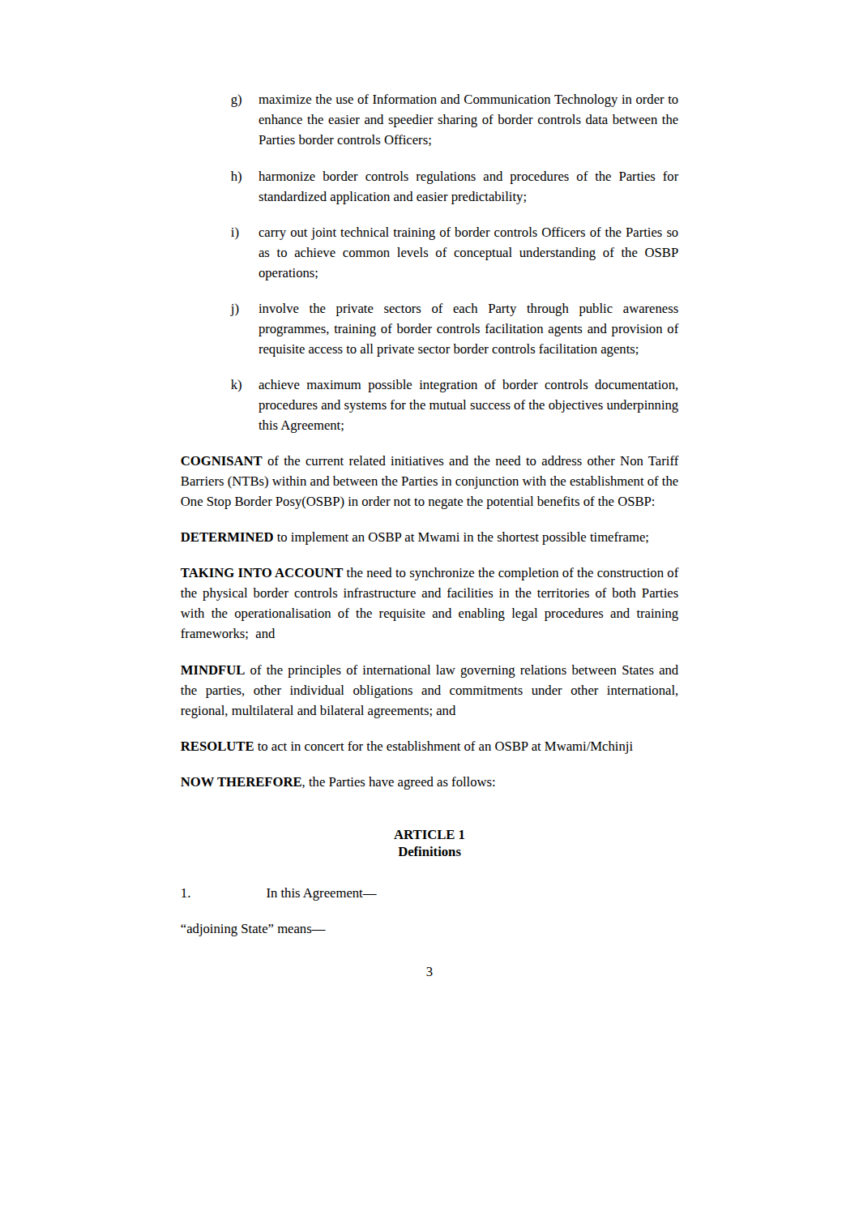g) maximize the use of Information and Communication Technology in order to enhance the easier and speedier sharing of border controls data between the Parties border controls Officers;
h) harmonize border controls regulations and procedures of the Parties for standardized application and easier predictability;
i) carry out joint technical training of border controls Officers of the Parties so as to achieve common levels of conceptual understanding of the OSBP operations;
j) involve the private sectors of each Party through public awareness programmes, training of border controls facilitation agents and provision of requisite access to all private sector border controls facilitation agents;
k) achieve maximum possible integration of border controls documentation, procedures and systems for the mutual success of the objectives underpinning this Agreement;
COGNISANT of the current related initiatives and the need to address other Non Tariff Barriers (NTBs) within and between the Parties in conjunction with the establishment of the One Stop Border Posy(OSBP) in order not to negate the potential benefits of the OSBP:
DETERMINED to implement an OSBP at Mwami in the shortest possible timeframe;
TAKING INTO ACCOUNT the need to synchronize the completion of the construction of the physical border controls infrastructure and facilities in the territories of both Parties with the operationalisation of the requisite and enabling legal procedures and training frameworks; and
MINDFUL of the principles of international law governing relations between States and the parties, other individual obligations and commitments under other international, regional, multilateral and bilateral agreements; and
RESOLUTE to act in concert for the establishment of an OSBP at Mwami/Mchinji
NOW THEREFORE, the Parties have agreed as follows:
ARTICLE 1Definitions
1. In this Agreement—
“adjoining State” means—
3